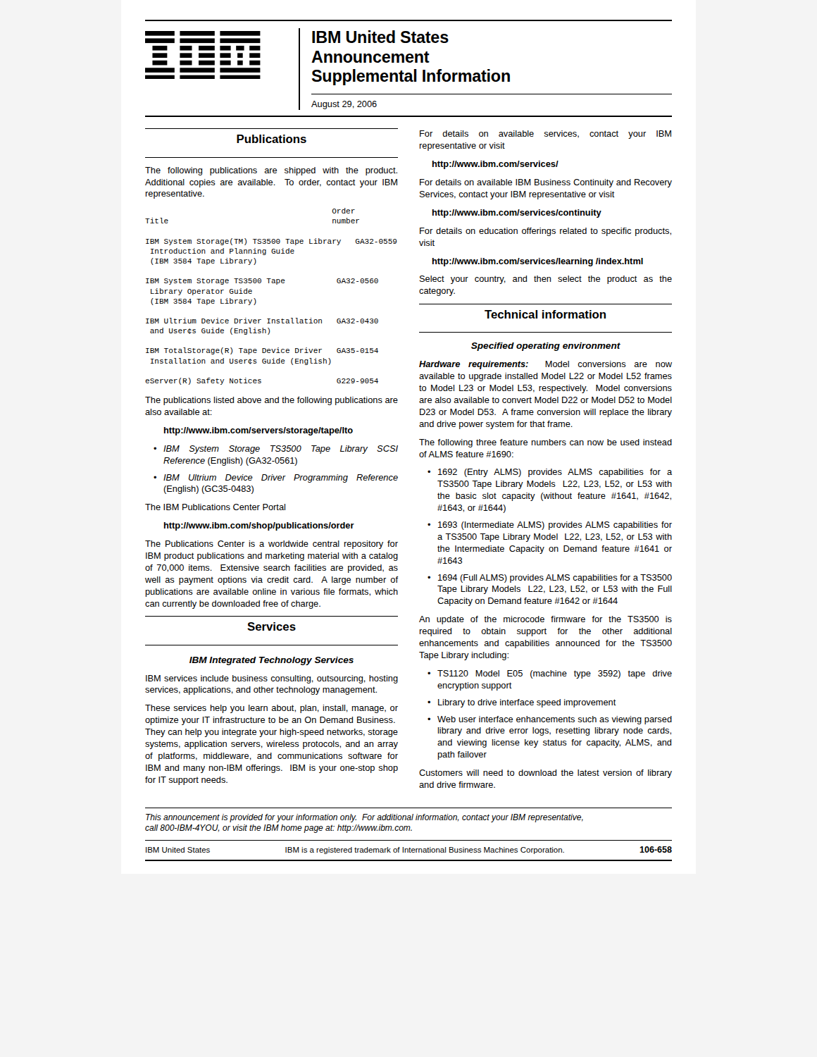IBM United States
Announcement
Supplemental Information
August 29, 2006
Publications
The following publications are shipped with the product. Additional copies are available. To order, contact your IBM representative.
Order Title number IBM System Storage(TM) TS3500 Tape Library GA32-0559 Introduction and Planning Guide (IBM 3584 Tape Library) IBM System Storage TS3500 Tape GA32-0560 Library Operator Guide (IBM 3584 Tape Library) IBM Ultrium Device Driver Installation GA32-0430 and User¢s Guide (English) IBM TotalStorage(R) Tape Device Driver GA35-0154 Installation and User¢s Guide (English) eServer(R) Safety Notices G229-9054
The publications listed above and the following publications are also available at:
http://www.ibm.com/servers/storage/tape/lto
IBM System Storage TS3500 Tape Library SCSI Reference (English) (GA32-0561)
IBM Ultrium Device Driver Programming Reference (English) (GC35-0483)
The IBM Publications Center Portal
http://www.ibm.com/shop/publications/order
The Publications Center is a worldwide central repository for IBM product publications and marketing material with a catalog of 70,000 items. Extensive search facilities are provided, as well as payment options via credit card. A large number of publications are available online in various file formats, which can currently be downloaded free of charge.
Services
IBM Integrated Technology Services
IBM services include business consulting, outsourcing, hosting services, applications, and other technology management.
These services help you learn about, plan, install, manage, or optimize your IT infrastructure to be an On Demand Business. They can help you integrate your high-speed networks, storage systems, application servers, wireless protocols, and an array of platforms, middleware, and communications software for IBM and many non-IBM offerings. IBM is your one-stop shop for IT support needs.
For details on available services, contact your IBM representative or visit
http://www.ibm.com/services/
For details on available IBM Business Continuity and Recovery Services, contact your IBM representative or visit
http://www.ibm.com/services/continuity
For details on education offerings related to specific products, visit
http://www.ibm.com/services/learning /index.html
Select your country, and then select the product as the category.
Technical information
Specified operating environment
Hardware requirements: Model conversions are now available to upgrade installed Model L22 or Model L52 frames to Model L23 or Model L53, respectively. Model conversions are also available to convert Model D22 or Model D52 to Model D23 or Model D53. A frame conversion will replace the library and drive power system for that frame.
The following three feature numbers can now be used instead of ALMS feature #1690:
1692 (Entry ALMS) provides ALMS capabilities for a TS3500 Tape Library Models L22, L23, L52, or L53 with the basic slot capacity (without feature #1641, #1642, #1643, or #1644)
1693 (Intermediate ALMS) provides ALMS capabilities for a TS3500 Tape Library Model L22, L23, L52, or L53 with the Intermediate Capacity on Demand feature #1641 or #1643
1694 (Full ALMS) provides ALMS capabilities for a TS3500 Tape Library Models L22, L23, L52, or L53 with the Full Capacity on Demand feature #1642 or #1644
An update of the microcode firmware for the TS3500 is required to obtain support for the other additional enhancements and capabilities announced for the TS3500 Tape Library including:
TS1120 Model E05 (machine type 3592) tape drive encryption support
Library to drive interface speed improvement
Web user interface enhancements such as viewing parsed library and drive error logs, resetting library node cards, and viewing license key status for capacity, ALMS, and path failover
Customers will need to download the latest version of library and drive firmware.
This announcement is provided for your information only. For additional information, contact your IBM representative,
call 800-IBM-4YOU, or visit the IBM home page at: http://www.ibm.com.
IBM United States
IBM is a registered trademark of International Business Machines Corporation.
106-658